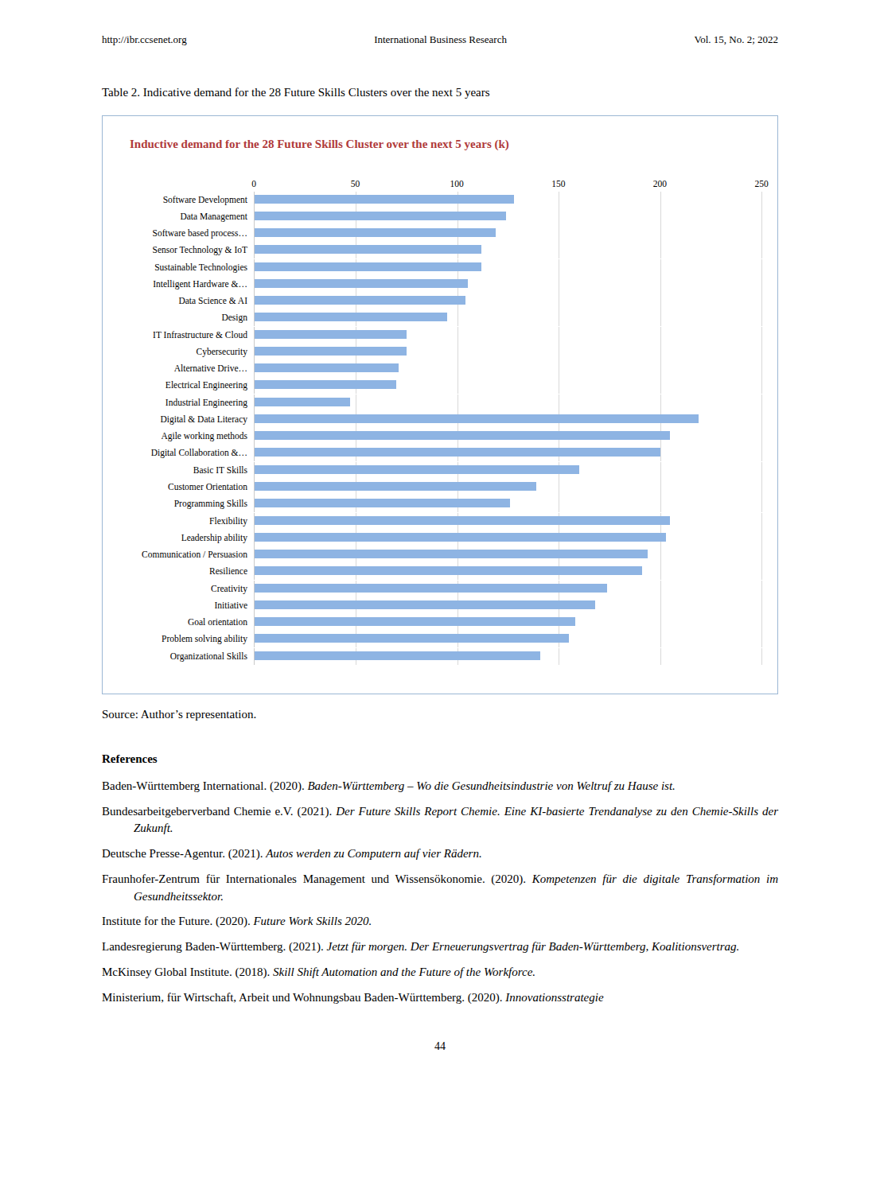http://ibr.ccsenet.org
International Business Research
Vol. 15, No. 2; 2022
Table 2. Indicative demand for the 28 Future Skills Clusters over the next 5 years
Inductive demand for the 28 Future Skills Cluster over the next 5 years (k)
0 50 100 150 200 250
Software Development
Data Management
Software based process…
Sensor Technology & IoT
Sustainable Technologies
Intelligent Hardware &…
Data Science & AI
Design
IT Infrastructure & Cloud
Cybersecurity
Alternative Drive…
Electrical Engineering
Industrial Engineering
Digital & Data Literacy
Agile working methods
Digital Collaboration &…
Basic IT Skills
Customer Orientation
Programming Skills
Flexibility
Leadership ability
Communication / Persuasion
Resilience
Creativity
Initiative
Goal orientation
Problem solving ability
Organizational Skills
Source: Author’s representation.
References
Baden-Württemberg International. (2020). Baden-Württemberg – Wo die Gesundheitsindustrie von Weltruf zu Hause ist.
Bundesarbeitgeberverband Chemie e.V. (2021). Der Future Skills Report Chemie. Eine KI-basierte Trendanalyse zu den Chemie-Skills der Zukunft.
Deutsche Presse-Agentur. (2021). Autos werden zu Computern auf vier Rädern.
Fraunhofer-Zentrum für Internationales Management und Wissensökonomie. (2020). Kompetenzen für die digitale Transformation im Gesundheitssektor.
Institute for the Future. (2020). Future Work Skills 2020.
Landesregierung Baden-Württemberg. (2021). Jetzt für morgen. Der Erneuerungsvertrag für Baden-Württemberg, Koalitionsvertrag.
McKinsey Global Institute. (2018). Skill Shift Automation and the Future of the Workforce.
Ministerium, für Wirtschaft, Arbeit und Wohnungsbau Baden-Württemberg. (2020). Innovationsstrategie
44